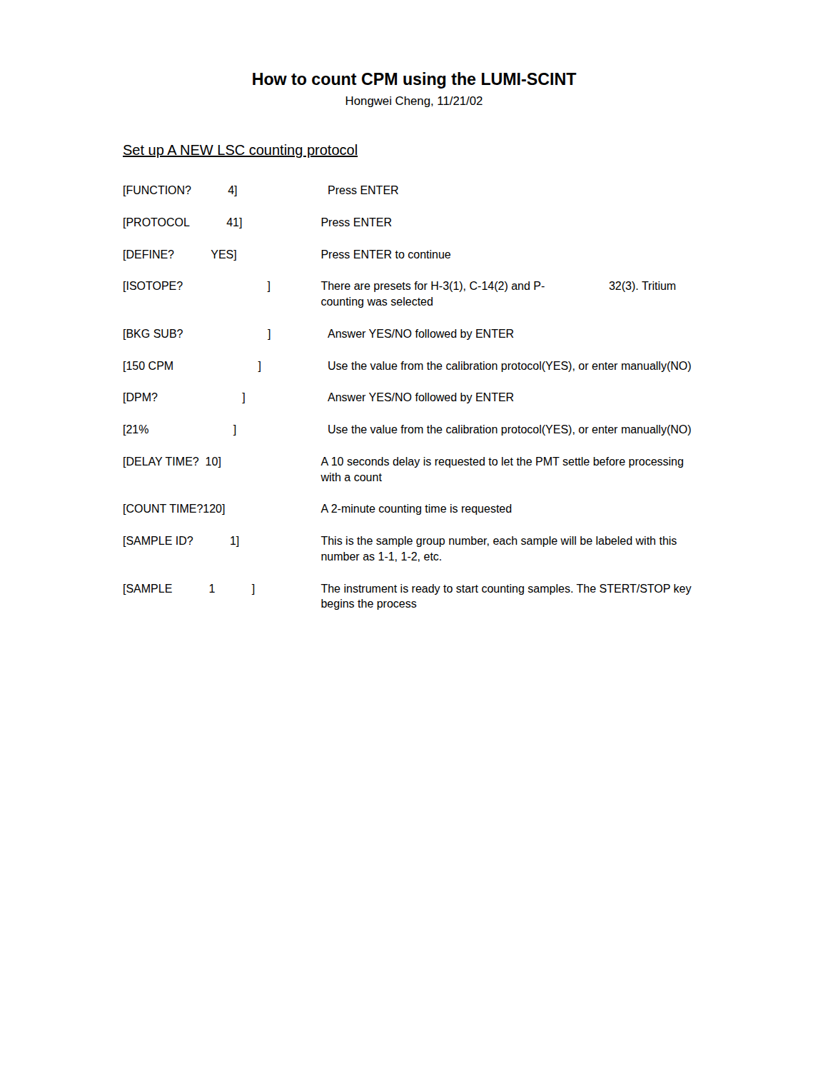How to count CPM using the LUMI-SCINT
Hongwei Cheng, 11/21/02
Set up A NEW LSC counting protocol
| [FUNCTION? 4] | Press ENTER |
| [PROTOCOL 41] | Press ENTER |
| [DEFINE? YES] | Press ENTER to continue |
| [ISOTOPE? ] | There are presets for H-3(1), C-14(2) and P- 32(3). Tritium counting was selected |
| [BKG SUB? ] | Answer YES/NO followed by ENTER |
| [150 CPM ] | Use the value from the calibration protocol(YES), or enter manually(NO) |
| [DPM? ] | Answer YES/NO followed by ENTER |
| [21% ] | Use the value from the calibration protocol(YES), or enter manually(NO) |
| [DELAY TIME? 10] | A 10 seconds delay is requested to let the PMT settle before processing with a count |
| [COUNT TIME?120] | A 2-minute counting time is requested |
| [SAMPLE ID? 1] | This is the sample group number, each sample will be labeled with this number as 1-1, 1-2, etc. |
| [SAMPLE 1 ] | The instrument is ready to start counting samples. The STERT/STOP key begins the process |